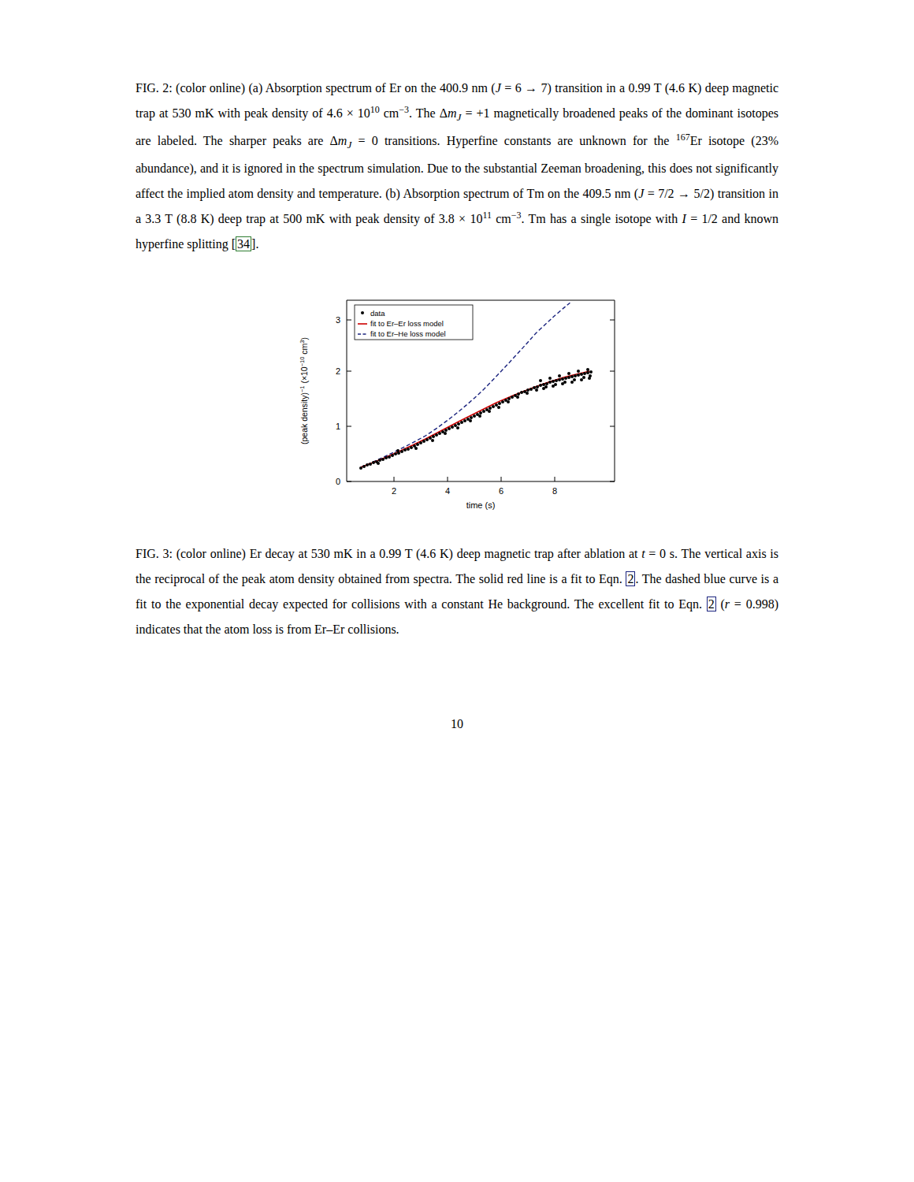FIG. 2: (color online) (a) Absorption spectrum of Er on the 400.9 nm (J = 6 → 7) transition in a 0.99 T (4.6 K) deep magnetic trap at 530 mK with peak density of 4.6 × 1010 cm−3. The ΔmJ = +1 magnetically broadened peaks of the dominant isotopes are labeled. The sharper peaks are ΔmJ = 0 transitions. Hyperfine constants are unknown for the 167Er isotope (23% abundance), and it is ignored in the spectrum simulation. Due to the substantial Zeeman broadening, this does not significantly affect the implied atom density and temperature. (b) Absorption spectrum of Tm on the 409.5 nm (J = 7/2 → 5/2) transition in a 3.3 T (8.8 K) deep trap at 500 mK with peak density of 3.8 × 1011 cm−3. Tm has a single isotope with I = 1/2 and known hyperfine splitting [34].
0 1 2 3 2 4 6 8 time (s) (peak density)−1 (×10−10 cm3) data fit to Er–Er loss model fit to Er–He loss model
FIG. 3: (color online) Er decay at 530 mK in a 0.99 T (4.6 K) deep magnetic trap after ablation at t = 0 s. The vertical axis is the reciprocal of the peak atom density obtained from spectra. The solid red line is a fit to Eqn. 2. The dashed blue curve is a fit to the exponential decay expected for collisions with a constant He background. The excellent fit to Eqn. 2 (r = 0.998) indicates that the atom loss is from Er–Er collisions.
10